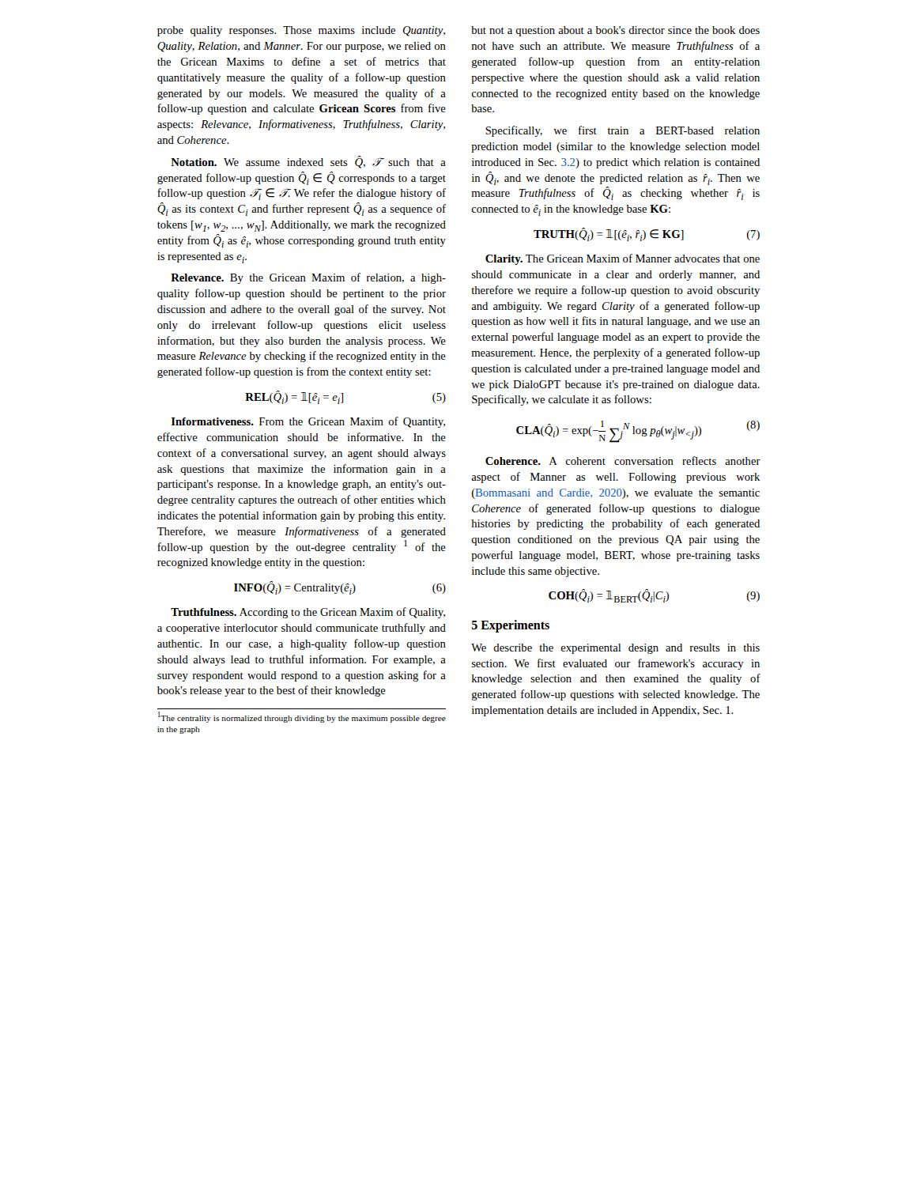probe quality responses. Those maxims include Quantity, Quality, Relation, and Manner. For our purpose, we relied on the Gricean Maxims to define a set of metrics that quantitatively measure the quality of a follow-up question generated by our models. We measured the quality of a follow-up question and calculate Gricean Scores from five aspects: Relevance, Informativeness, Truthfulness, Clarity, and Coherence.
Notation. We assume indexed sets Q̂, 𝒯 such that a generated follow-up question Q̂i ∈ Q̂ corresponds to a target follow-up question 𝒯i ∈ 𝒯. We refer the dialogue history of Q̂i as its context Ci and further represent Q̂i as a sequence of tokens [w1, w2, ..., wN]. Additionally, we mark the recognized entity from Q̂i as êi, whose corresponding ground truth entity is represented as ei.
Relevance. By the Gricean Maxim of relation, a high-quality follow-up question should be pertinent to the prior discussion and adhere to the overall goal of the survey. Not only do irrelevant follow-up questions elicit useless information, but they also burden the analysis process. We measure Relevance by checking if the recognized entity in the generated follow-up question is from the context entity set:
REL(Q̂i) = 𝟙[êi = ei] (5)
Informativeness. From the Gricean Maxim of Quantity, effective communication should be informative. In the context of a conversational survey, an agent should always ask questions that maximize the information gain in a participant's response. In a knowledge graph, an entity's out-degree centrality captures the outreach of other entities which indicates the potential information gain by probing this entity. Therefore, we measure Informativeness of a generated follow-up question by the out-degree centrality 1 of the recognized knowledge entity in the question:
INFO(Q̂i) = Centrality(êi) (6)
Truthfulness. According to the Gricean Maxim of Quality, a cooperative interlocutor should communicate truthfully and authentic. In our case, a high-quality follow-up question should always lead to truthful information. For example, a survey respondent would respond to a question asking for a book's release year to the best of their knowledge
1The centrality is normalized through dividing by the maximum possible degree in the graph
but not a question about a book's director since the book does not have such an attribute. We measure Truthfulness of a generated follow-up question from an entity-relation perspective where the question should ask a valid relation connected to the recognized entity based on the knowledge base.
Specifically, we first train a BERT-based relation prediction model (similar to the knowledge selection model introduced in Sec. 3.2) to predict which relation is contained in Q̂i, and we denote the predicted relation as r̂i. Then we measure Truthfulness of Q̂i as checking whether r̂i is connected to êi in the knowledge base KG:
TRUTH(Q̂i) = 𝟙[(êi, r̂i) ∈ KG] (7)
Clarity. The Gricean Maxim of Manner advocates that one should communicate in a clear and orderly manner, and therefore we require a follow-up question to avoid obscurity and ambiguity. We regard Clarity of a generated follow-up question as how well it fits in natural language, and we use an external powerful language model as an expert to provide the measurement. Hence, the perplexity of a generated follow-up question is calculated under a pre-trained language model and we pick DialoGPT because it's pre-trained on dialogue data. Specifically, we calculate it as follows:
CLA(Q̂i) = exp(−1 N ∑jN log pθ(wj|w<j)) (8)
Coherence. A coherent conversation reflects another aspect of Manner as well. Following previous work (Bommasani and Cardie, 2020), we evaluate the semantic Coherence of generated follow-up questions to dialogue histories by predicting the probability of each generated question conditioned on the previous QA pair using the powerful language model, BERT, whose pre-training tasks include this same objective.
COH(Q̂i) = 𝟙BERT(Q̂i|Ci) (9)
5 Experiments
We describe the experimental design and results in this section. We first evaluated our framework's accuracy in knowledge selection and then examined the quality of generated follow-up questions with selected knowledge. The implementation details are included in Appendix, Sec. 1.